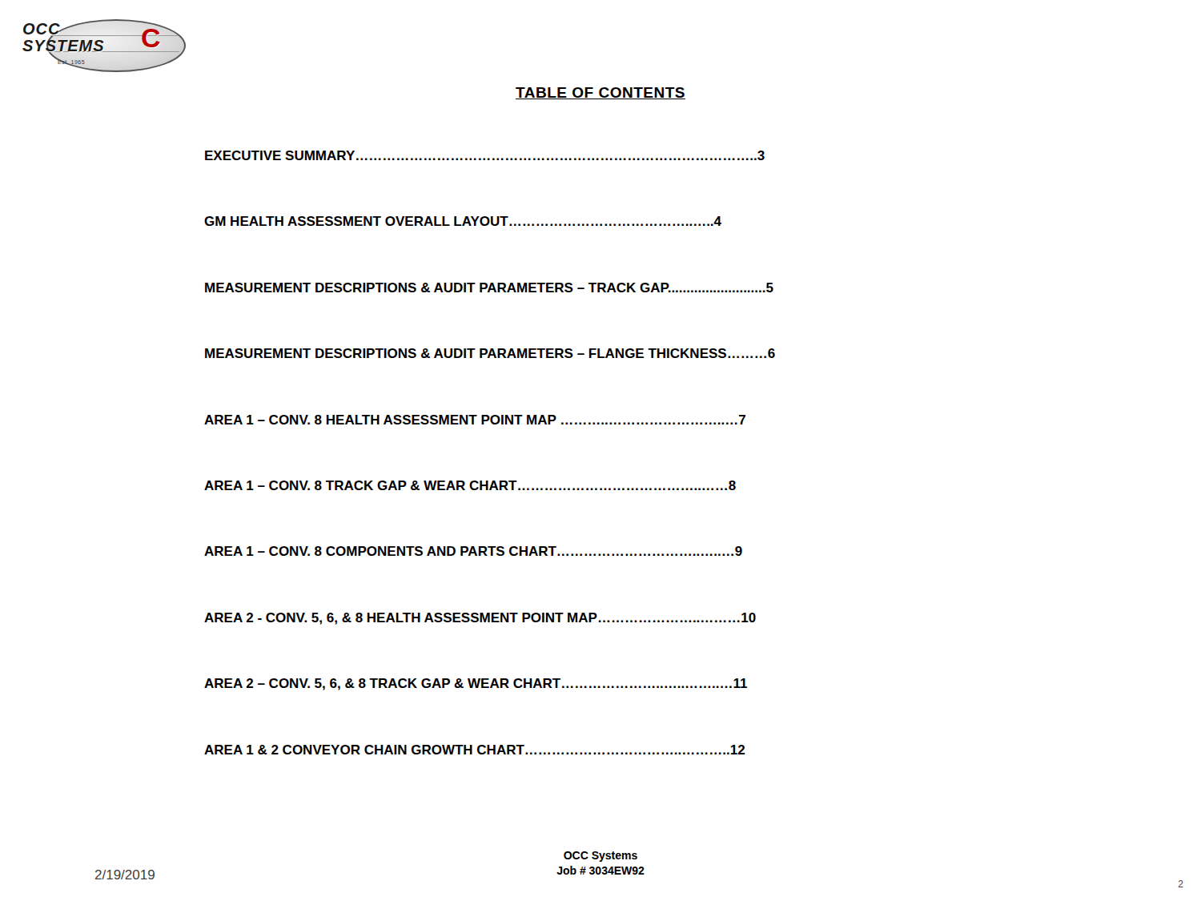OCC
SYSTEMS
C
Est. 1965
TABLE OF CONTENTS
EXECUTIVE SUMMARY……………………………………………………………………………..3
GM HEALTH ASSESSMENT OVERALL LAYOUT…………………………………..…..4
MEASUREMENT DESCRIPTIONS & AUDIT PARAMETERS – TRACK GAP..........................5
MEASUREMENT DESCRIPTIONS & AUDIT PARAMETERS – FLANGE THICKNESS………6
AREA 1 – CONV. 8 HEALTH ASSESSMENT POINT MAP ………..……………………..…7
AREA 1 – CONV. 8 TRACK GAP & WEAR CHART…………………………………..……8
AREA 1 – CONV. 8 COMPONENTS AND PARTS CHART…………………………..…..…9
AREA 2 - CONV. 5, 6, & 8 HEALTH ASSESSMENT POINT MAP…………………..………10
AREA 2 – CONV. 5, 6, & 8 TRACK GAP & WEAR CHART…………………..…..……..…11
AREA 1 & 2 CONVEYOR CHAIN GROWTH CHART……………………………..………..12
OCC Systems
Job # 3034EW92
2/19/2019
2